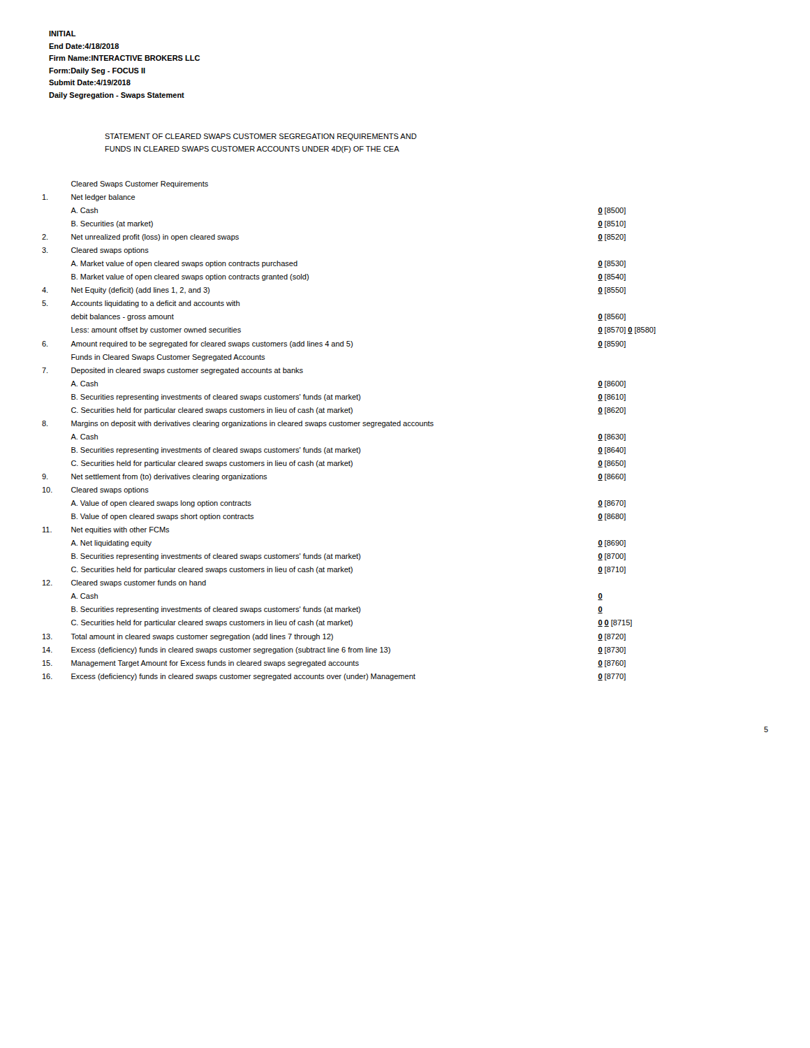INITIAL
End Date:4/18/2018
Firm Name:INTERACTIVE BROKERS LLC
Form:Daily Seg - FOCUS II
Submit Date:4/19/2018
Daily Segregation - Swaps Statement
STATEMENT OF CLEARED SWAPS CUSTOMER SEGREGATION REQUIREMENTS AND
FUNDS IN CLEARED SWAPS CUSTOMER ACCOUNTS UNDER 4D(F) OF THE CEA
| | Cleared Swaps Customer Requirements | |
| 1. | Net ledger balance | |
| | A. Cash | 0 [8500] |
| | B. Securities (at market) | 0 [8510] |
| 2. | Net unrealized profit (loss) in open cleared swaps | 0 [8520] |
| 3. | Cleared swaps options | |
| | A. Market value of open cleared swaps option contracts purchased | 0 [8530] |
| | B. Market value of open cleared swaps option contracts granted (sold) | 0 [8540] |
| 4. | Net Equity (deficit) (add lines 1, 2, and 3) | 0 [8550] |
| 5. | Accounts liquidating to a deficit and accounts with | |
| | debit balances - gross amount | 0 [8560] |
| | Less: amount offset by customer owned securities | 0 [8570] 0 [8580] |
| 6. | Amount required to be segregated for cleared swaps customers (add lines 4 and 5) | 0 [8590] |
| | Funds in Cleared Swaps Customer Segregated Accounts | |
| 7. | Deposited in cleared swaps customer segregated accounts at banks | |
| | A. Cash | 0 [8600] |
| | B. Securities representing investments of cleared swaps customers' funds (at market) | 0 [8610] |
| | C. Securities held for particular cleared swaps customers in lieu of cash (at market) | 0 [8620] |
| 8. | Margins on deposit with derivatives clearing organizations in cleared swaps customer segregated accounts | |
| | A. Cash | 0 [8630] |
| | B. Securities representing investments of cleared swaps customers' funds (at market) | 0 [8640] |
| | C. Securities held for particular cleared swaps customers in lieu of cash (at market) | 0 [8650] |
| 9. | Net settlement from (to) derivatives clearing organizations | 0 [8660] |
| 10. | Cleared swaps options | |
| | A. Value of open cleared swaps long option contracts | 0 [8670] |
| | B. Value of open cleared swaps short option contracts | 0 [8680] |
| 11. | Net equities with other FCMs | |
| | A. Net liquidating equity | 0 [8690] |
| | B. Securities representing investments of cleared swaps customers' funds (at market) | 0 [8700] |
| | C. Securities held for particular cleared swaps customers in lieu of cash (at market) | 0 [8710] |
| 12. | Cleared swaps customer funds on hand | |
| | A. Cash | 0 |
| | B. Securities representing investments of cleared swaps customers' funds (at market) | 0 |
| | C. Securities held for particular cleared swaps customers in lieu of cash (at market) | 0 0 [8715] |
| 13. | Total amount in cleared swaps customer segregation (add lines 7 through 12) | 0 [8720] |
| 14. | Excess (deficiency) funds in cleared swaps customer segregation (subtract line 6 from line 13) | 0 [8730] |
| 15. | Management Target Amount for Excess funds in cleared swaps segregated accounts | 0 [8760] |
| 16. | Excess (deficiency) funds in cleared swaps customer segregated accounts over (under) Management | 0 [8770] |
5